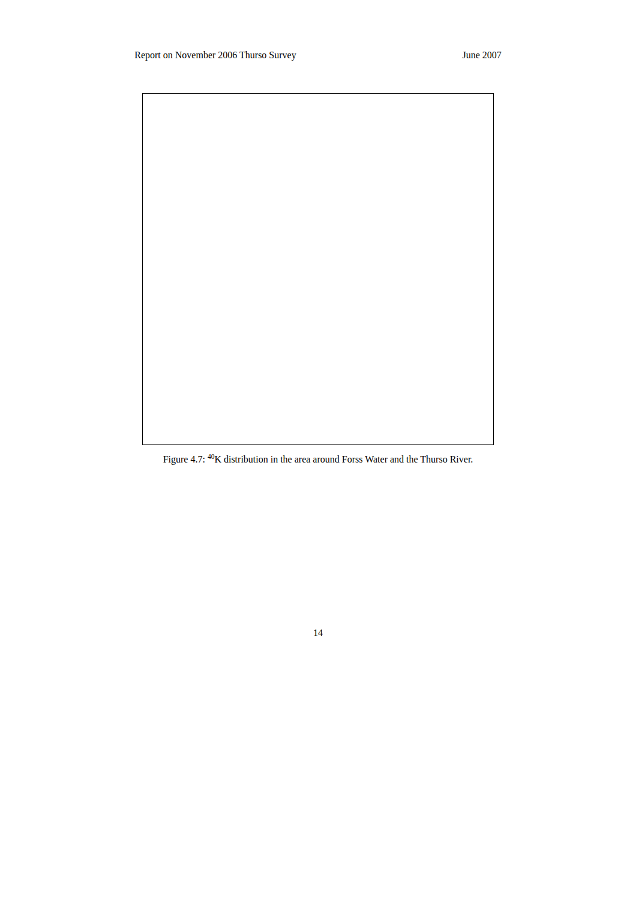Report on November 2006 Thurso Survey
June 2007
Figure 4.7: 40K distribution in the area around Forss Water and the Thurso River.
14